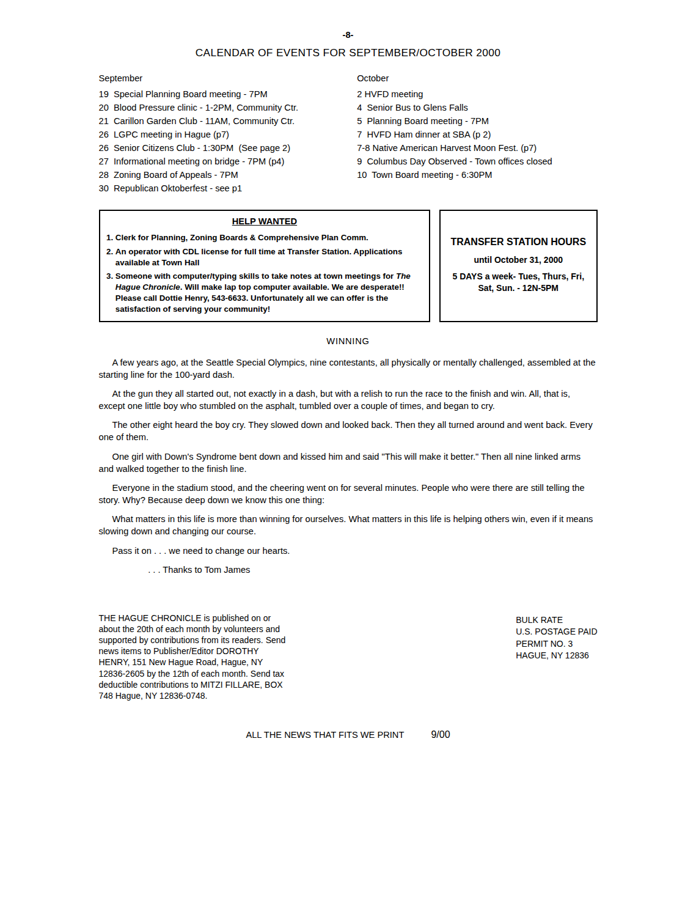-8-
CALENDAR OF EVENTS FOR SEPTEMBER/OCTOBER 2000
September
19 Special Planning Board meeting - 7PM
20 Blood Pressure clinic - 1-2PM, Community Ctr.
21 Carillon Garden Club - 11AM, Community Ctr.
26 LGPC meeting in Hague (p7)
26 Senior Citizens Club - 1:30PM (See page 2)
27 Informational meeting on bridge - 7PM (p4)
28 Zoning Board of Appeals - 7PM
30 Republican Oktoberfest - see p1
October
2 HVFD meeting
4 Senior Bus to Glens Falls
5 Planning Board meeting - 7PM
7 HVFD Ham dinner at SBA (p 2)
7-8 Native American Harvest Moon Fest. (p7)
9 Columbus Day Observed - Town offices closed
10 Town Board meeting - 6:30PM
HELP WANTED
Clerk for Planning, Zoning Boards & Comprehensive Plan Comm.
An operator with CDL license for full time at Transfer Station. Applications available at Town Hall
Someone with computer/typing skills to take notes at town meetings for The Hague Chronicle. Will make lap top computer available. We are desperate!! Please call Dottie Henry, 543-6633. Unfortunately all we can offer is the satisfaction of serving your community!
TRANSFER STATION HOURS
until October 31, 2000
5 DAYS a week- Tues, Thurs, Fri, Sat, Sun. - 12N-5PM
WINNING
A few years ago, at the Seattle Special Olympics, nine contestants, all physically or mentally challenged, assembled at the starting line for the 100-yard dash.
At the gun they all started out, not exactly in a dash, but with a relish to run the race to the finish and win. All, that is, except one little boy who stumbled on the asphalt, tumbled over a couple of times, and began to cry.
The other eight heard the boy cry. They slowed down and looked back. Then they all turned around and went back. Every one of them.
One girl with Down's Syndrome bent down and kissed him and said "This will make it better." Then all nine linked arms and walked together to the finish line.
Everyone in the stadium stood, and the cheering went on for several minutes. People who were there are still telling the story. Why? Because deep down we know this one thing:
What matters in this life is more than winning for ourselves. What matters in this life is helping others win, even if it means slowing down and changing our course.
Pass it on . . . we need to change our hearts.
. . . Thanks to Tom James
THE HAGUE CHRONICLE is published on or about the 20th of each month by volunteers and supported by contributions from its readers. Send news items to Publisher/Editor DOROTHY HENRY, 151 New Hague Road, Hague, NY 12836-2605 by the 12th of each month. Send tax deductible contributions to MITZI FILLARE, BOX 748 Hague, NY 12836-0748.
BULK RATE
U.S. POSTAGE PAID
PERMIT NO. 3
HAGUE, NY 12836
ALL THE NEWS THAT FITS WE PRINT 9/00